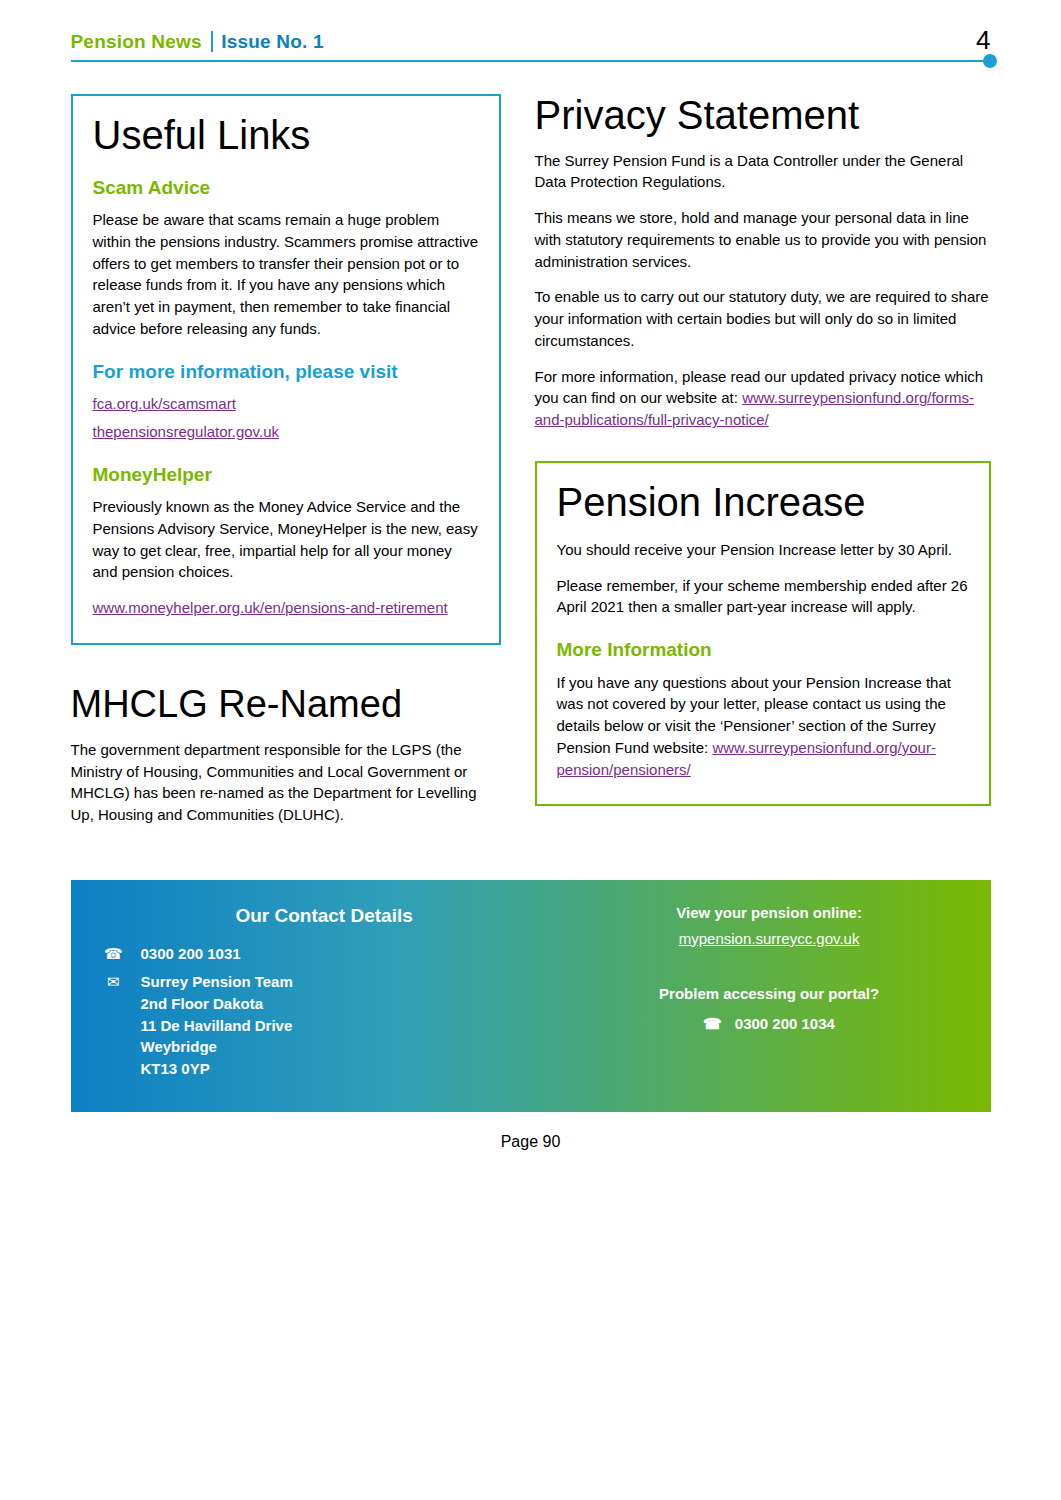4
Pension News Issue No. 1
Useful Links
Scam Advice
Please be aware that scams remain a huge problem within the pensions industry. Scammers promise attractive offers to get members to transfer their pension pot or to release funds from it. If you have any pensions which aren’t yet in payment, then remember to take financial advice before releasing any funds.
For more information, please visit
fca.org.uk/scamsmart thepensionsregulator.gov.uk
MoneyHelper
Previously known as the Money Advice Service and the Pensions Advisory Service, MoneyHelper is the new, easy way to get clear, free, impartial help for all your money and pension choices.
www.moneyhelper.org.uk/en/pensions-and-retirement
MHCLG Re-Named
The government department responsible for the LGPS (the Ministry of Housing, Communities and Local Government or MHCLG) has been re-named as the Department for Levelling Up, Housing and Communities (DLUHC).
Privacy Statement
The Surrey Pension Fund is a Data Controller under the General Data Protection Regulations.
This means we store, hold and manage your personal data in line with statutory requirements to enable us to provide you with pension administration services.
To enable us to carry out our statutory duty, we are required to share your information with certain bodies but will only do so in limited circumstances.
For more information, please read our updated privacy notice which you can find on our website at: www.surreypensionfund.org/forms-and-publications/full-privacy-notice/
Pension Increase
You should receive your Pension Increase letter by 30 April.
Please remember, if your scheme membership ended after 26 April 2021 then a smaller part-year increase will apply.
More Information
If you have any questions about your Pension Increase that was not covered by your letter, please contact us using the details below or visit the ‘Pensioner’ section of the Surrey Pension Fund website: www.surreypensionfund.org/your-pension/pensioners/
Our Contact Details
☎
0300 200 1031
✉
Surrey Pension Team
2nd Floor Dakota
11 De Havilland Drive
Weybridge
KT13 0YP
View your pension online:
mypension.surreycc.gov.uk
Problem accessing our portal?
☎ 0300 200 1034
Page 90